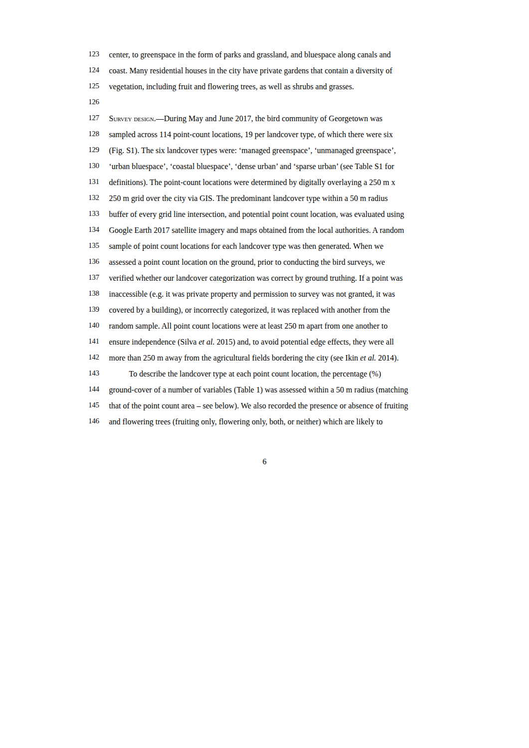center, to greenspace in the form of parks and grassland, and bluespace along canals and
coast. Many residential houses in the city have private gardens that contain a diversity of
vegetation, including fruit and flowering trees, as well as shrubs and grasses.
Survey design.—During May and June 2017, the bird community of Georgetown was
sampled across 114 point-count locations, 19 per landcover type, of which there were six
(Fig. S1). The six landcover types were: ‘managed greenspace’, ‘unmanaged greenspace’,
‘urban bluespace’, ‘coastal bluespace’, ‘dense urban’ and ‘sparse urban’ (see Table S1 for
definitions). The point-count locations were determined by digitally overlaying a 250 m x
250 m grid over the city via GIS. The predominant landcover type within a 50 m radius
buffer of every grid line intersection, and potential point count location, was evaluated using
Google Earth 2017 satellite imagery and maps obtained from the local authorities. A random
sample of point count locations for each landcover type was then generated. When we
assessed a point count location on the ground, prior to conducting the bird surveys, we
verified whether our landcover categorization was correct by ground truthing. If a point was
inaccessible (e.g. it was private property and permission to survey was not granted, it was
covered by a building), or incorrectly categorized, it was replaced with another from the
random sample. All point count locations were at least 250 m apart from one another to
ensure independence (Silva et al. 2015) and, to avoid potential edge effects, they were all
more than 250 m away from the agricultural fields bordering the city (see Ikin et al. 2014).
To describe the landcover type at each point count location, the percentage (%)
ground-cover of a number of variables (Table 1) was assessed within a 50 m radius (matching
that of the point count area – see below). We also recorded the presence or absence of fruiting
and flowering trees (fruiting only, flowering only, both, or neither) which are likely to
6